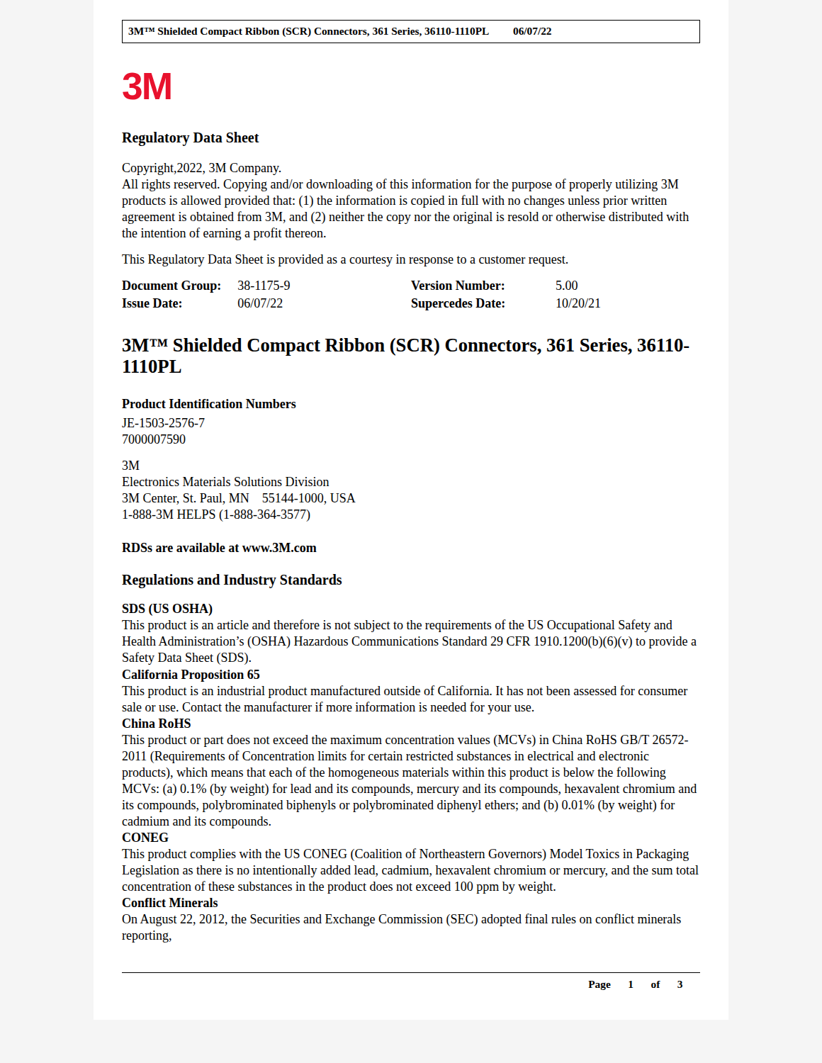3M™ Shielded Compact Ribbon (SCR) Connectors, 361 Series, 36110-1110PL 06/07/22
3M
Regulatory Data Sheet
Copyright,2022, 3M Company.
All rights reserved. Copying and/or downloading of this information for the purpose of properly utilizing 3M products is allowed provided that: (1) the information is copied in full with no changes unless prior written agreement is obtained from 3M, and (2) neither the copy nor the original is resold or otherwise distributed with the intention of earning a profit thereon.
This Regulatory Data Sheet is provided as a courtesy in response to a customer request.
| Document Group: | 38-1175-9 | Version Number: | 5.00 |
| Issue Date: | 06/07/22 | Supercedes Date: | 10/20/21 |
3M™ Shielded Compact Ribbon (SCR) Connectors, 361 Series, 36110-1110PL
Product Identification Numbers
JE-1503-2576-7
7000007590
3M
Electronics Materials Solutions Division
3M Center, St. Paul, MN 55144-1000, USA
1-888-3M HELPS (1-888-364-3577)
RDSs are available at www.3M.com
Regulations and Industry Standards
SDS (US OSHA)
This product is an article and therefore is not subject to the requirements of the US Occupational Safety and Health Administration’s (OSHA) Hazardous Communications Standard 29 CFR 1910.1200(b)(6)(v) to provide a Safety Data Sheet (SDS).
California Proposition 65
This product is an industrial product manufactured outside of California. It has not been assessed for consumer sale or use. Contact the manufacturer if more information is needed for your use.
China RoHS
This product or part does not exceed the maximum concentration values (MCVs) in China RoHS GB/T 26572-2011 (Requirements of Concentration limits for certain restricted substances in electrical and electronic products), which means that each of the homogeneous materials within this product is below the following MCVs: (a) 0.1% (by weight) for lead and its compounds, mercury and its compounds, hexavalent chromium and its compounds, polybrominated biphenyls or polybrominated diphenyl ethers; and (b) 0.01% (by weight) for cadmium and its compounds.
CONEG
This product complies with the US CONEG (Coalition of Northeastern Governors) Model Toxics in Packaging Legislation as there is no intentionally added lead, cadmium, hexavalent chromium or mercury, and the sum total concentration of these substances in the product does not exceed 100 ppm by weight.
Conflict Minerals
On August 22, 2012, the Securities and Exchange Commission (SEC) adopted final rules on conflict minerals reporting,
Page1of3